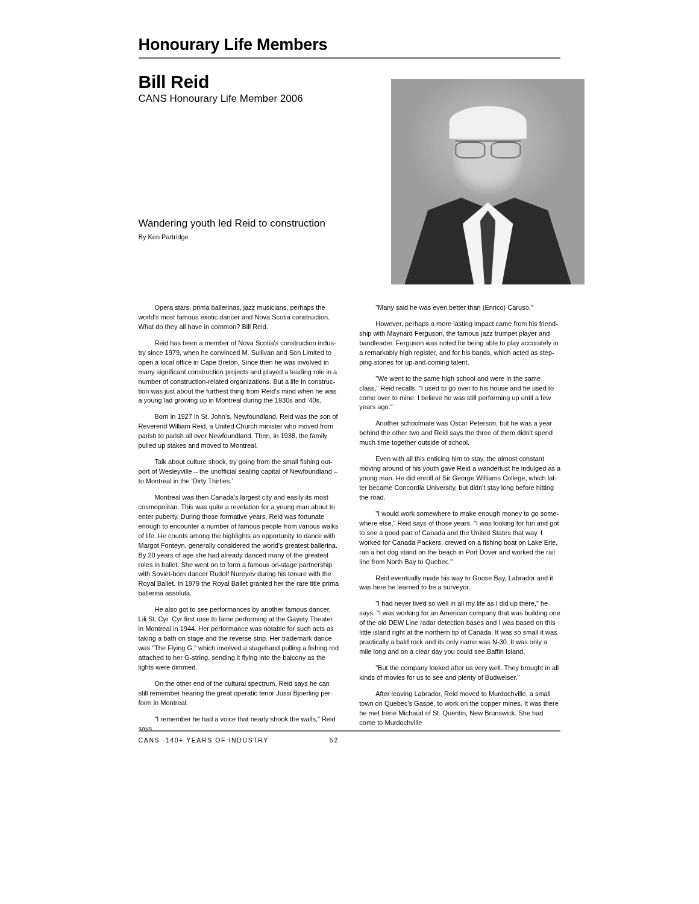Honourary Life Members
Bill Reid
CANS Honourary Life Member 2006
Wandering youth led Reid to construction
By Ken Partridge
Opera stars, prima ballerinas, jazz musicians, perhaps the world's most famous exotic dancer and Nova Scotia construction. What do they all have in common? Bill Reid.
Reid has been a member of Nova Scotia's construction industry since 1979, when he convinced M. Sullivan and Son Limited to open a local office in Cape Breton. Since then he was involved in many significant construction projects and played a leading role in a number of construction-related organizations. But a life in construction was just about the furthest thing from Reid's mind when he was a young lad growing up in Montreal during the 1930s and '40s.
Born in 1927 in St. John's, Newfoundland, Reid was the son of Reverend William Reid, a United Church minister who moved from parish to parish all over Newfoundland. Then, in 1938, the family pulled up stakes and moved to Montreal.
Talk about culture shock, try going from the small fishing outport of Wesleyville – the unofficial sealing capital of Newfoundland – to Montreal in the 'Dirty Thirties.'
Montreal was then Canada's largest city and easily its most cosmopolitan. This was quite a revelation for a young man about to enter puberty. During those formative years, Reid was fortunate enough to encounter a number of famous people from various walks of life. He counts among the highlights an opportunity to dance with Margot Fonteyn, generally considered the world's greatest ballerina. By 20 years of age she had already danced many of the greatest roles in ballet. She went on to form a famous on-stage partnership with Soviet-born dancer Rudolf Nureyev during his tenure with the Royal Ballet. In 1979 the Royal Ballet granted her the rare title prima ballerina assoluta.
He also got to see performances by another famous dancer, Lili St. Cyr. Cyr first rose to fame performing at the Gayety Theater in Montreal in 1944. Her performance was notable for such acts as taking a bath on stage and the reverse strip. Her trademark dance was "The Flying G," which involved a stagehand pulling a fishing rod attached to her G-string, sending it flying into the balcony as the lights were dimmed.
On the other end of the cultural spectrum, Reid says he can still remember hearing the great operatic tenor Jussi Bjoerling perform in Montreal.
"I remember he had a voice that nearly shook the walls," Reid says.
"Many said he was even better than (Enrico) Caruso."
However, perhaps a more lasting impact came from his friendship with Maynard Ferguson, the famous jazz trumpet player and bandleader. Ferguson was noted for being able to play accurately in a remarkably high register, and for his bands, which acted as stepping-stones for up-and-coming talent.
"We went to the same high school and were in the same class," Reid recalls. "I used to go over to his house and he used to come over to mine. I believe he was still performing up until a few years ago."
Another schoolmate was Oscar Peterson, but he was a year behind the other two and Reid says the three of them didn't spend much time together outside of school.
Even with all this enticing him to stay, the almost constant moving around of his youth gave Reid a wanderlust he indulged as a young man. He did enroll at Sir George Williams College, which latter became Concordia University, but didn't stay long before hitting the road.
"I would work somewhere to make enough money to go somewhere else," Reid says of those years. "I was looking for fun and got to see a good part of Canada and the United States that way. I worked for Canada Packers, crewed on a fishing boat on Lake Erie, ran a hot dog stand on the beach in Port Dover and worked the rail line from North Bay to Quebec."
Reid eventually made his way to Goose Bay, Labrador and it was here he learned to be a surveyor.
"I had never lived so well in all my life as I did up there," he says. "I was working for an American company that was building one of the old DEW Line radar detection bases and I was based on this little island right at the northern tip of Canada. It was so small it was practically a bald rock and its only name was N-30. It was only a mile long and on a clear day you could see Baffin Island.
"But the company looked after us very well. They brought in all kinds of movies for us to see and plenty of Budweiser."
After leaving Labrador, Reid moved to Murdochville, a small town on Quebec's Gaspé, to work on the copper mines. It was there he met Irene Michaud of St. Quentin, New Brunswick. She had come to Murdochville
CANS -140+ YEARS OF INDUSTRY 52